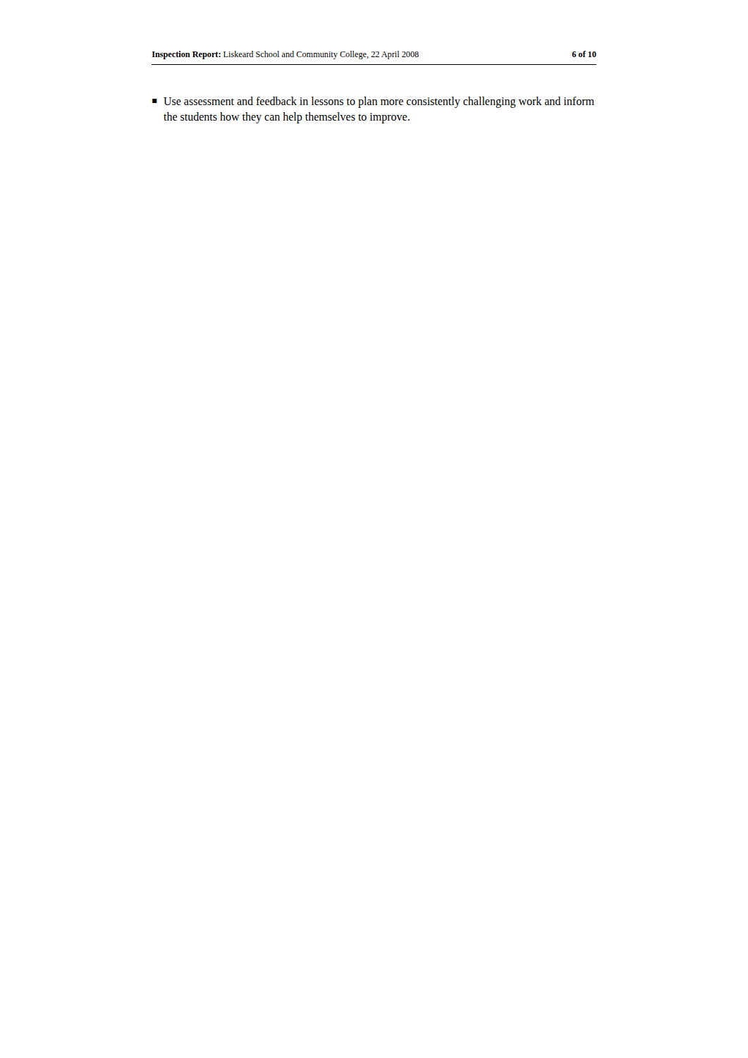Inspection Report: Liskeard School and Community College, 22 April 2008
6 of 10
Use assessment and feedback in lessons to plan more consistently challenging work and inform the students how they can help themselves to improve.